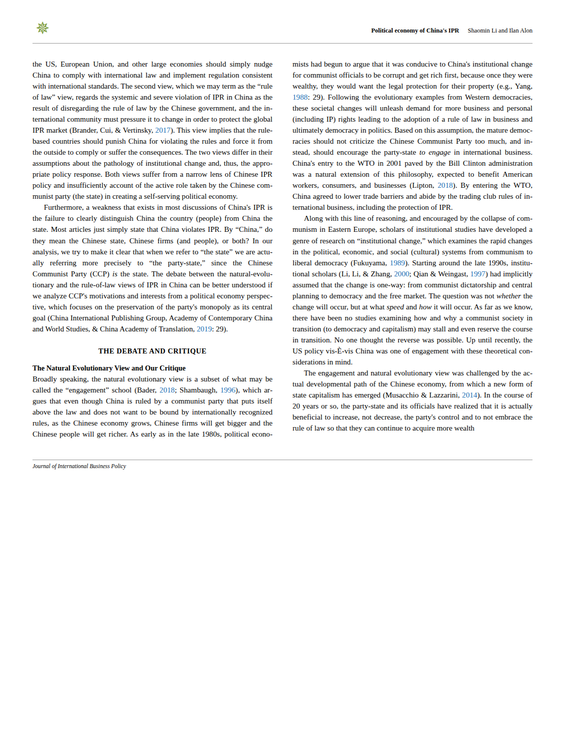✵
Political economy of China's IPR Shaomin Li and Ilan Alon
the US, European Union, and other large economies should simply nudge China to comply with international law and implement regulation consistent with international standards. The second view, which we may term as the “rule of law” view, regards the systemic and severe violation of IPR in China as the result of disregarding the rule of law by the Chinese government, and the international community must pressure it to change in order to protect the global IPR market (Brander, Cui, & Vertinsky, 2017). This view implies that the rule-based countries should punish China for violating the rules and force it from the outside to comply or suffer the consequences. The two views differ in their assumptions about the pathology of institutional change and, thus, the appropriate policy response. Both views suffer from a narrow lens of Chinese IPR policy and insufficiently account of the active role taken by the Chinese communist party (the state) in creating a self-serving political economy.
Furthermore, a weakness that exists in most discussions of China's IPR is the failure to clearly distinguish China the country (people) from China the state. Most articles just simply state that China violates IPR. By “China,” do they mean the Chinese state, Chinese firms (and people), or both? In our analysis, we try to make it clear that when we refer to “the state” we are actually referring more precisely to “the party-state,” since the Chinese Communist Party (CCP) is the state. The debate between the natural-evolutionary and the rule-of-law views of IPR in China can be better understood if we analyze CCP's motivations and interests from a political economy perspective, which focuses on the preservation of the party's monopoly as its central goal (China International Publishing Group, Academy of Contemporary China and World Studies, & China Academy of Translation, 2019: 29).
The Debate and Critique
The Natural Evolutionary View and Our Critique
Broadly speaking, the natural evolutionary view is a subset of what may be called the “engagement” school (Bader, 2018; Shambaugh, 1996), which argues that even though China is ruled by a communist party that puts itself above the law and does not want to be bound by internationally recognized rules, as the Chinese economy grows, Chinese firms will get bigger and the Chinese people will get richer. As early as in the late 1980s, political economists had begun to argue that it was conducive to China's institutional change for communist officials to be corrupt and get rich first, because once they were wealthy, they would want the legal protection for their property (e.g., Yang, 1988: 29). Following the evolutionary examples from Western democracies, these societal changes will unleash demand for more business and personal (including IP) rights leading to the adoption of a rule of law in business and ultimately democracy in politics. Based on this assumption, the mature democracies should not criticize the Chinese Communist Party too much, and instead, should encourage the party-state to engage in international business. China's entry to the WTO in 2001 paved by the Bill Clinton administration was a natural extension of this philosophy, expected to benefit American workers, consumers, and businesses (Lipton, 2018). By entering the WTO, China agreed to lower trade barriers and abide by the trading club rules of international business, including the protection of IPR.
Along with this line of reasoning, and encouraged by the collapse of communism in Eastern Europe, scholars of institutional studies have developed a genre of research on “institutional change,” which examines the rapid changes in the political, economic, and social (cultural) systems from communism to liberal democracy (Fukuyama, 1989). Starting around the late 1990s, institutional scholars (Li, Li, & Zhang, 2000; Qian & Weingast, 1997) had implicitly assumed that the change is one-way: from communist dictatorship and central planning to democracy and the free market. The question was not whether the change will occur, but at what speed and how it will occur. As far as we know, there have been no studies examining how and why a communist society in transition (to democracy and capitalism) may stall and even reserve the course in transition. No one thought the reverse was possible. Up until recently, the US policy vis-È-vis China was one of engagement with these theoretical considerations in mind.
The engagement and natural evolutionary view was challenged by the actual developmental path of the Chinese economy, from which a new form of state capitalism has emerged (Musacchio & Lazzarini, 2014). In the course of 20 years or so, the party-state and its officials have realized that it is actually beneficial to increase, not decrease, the party's control and to not embrace the rule of law so that they can continue to acquire more wealth
Journal of International Business Policy